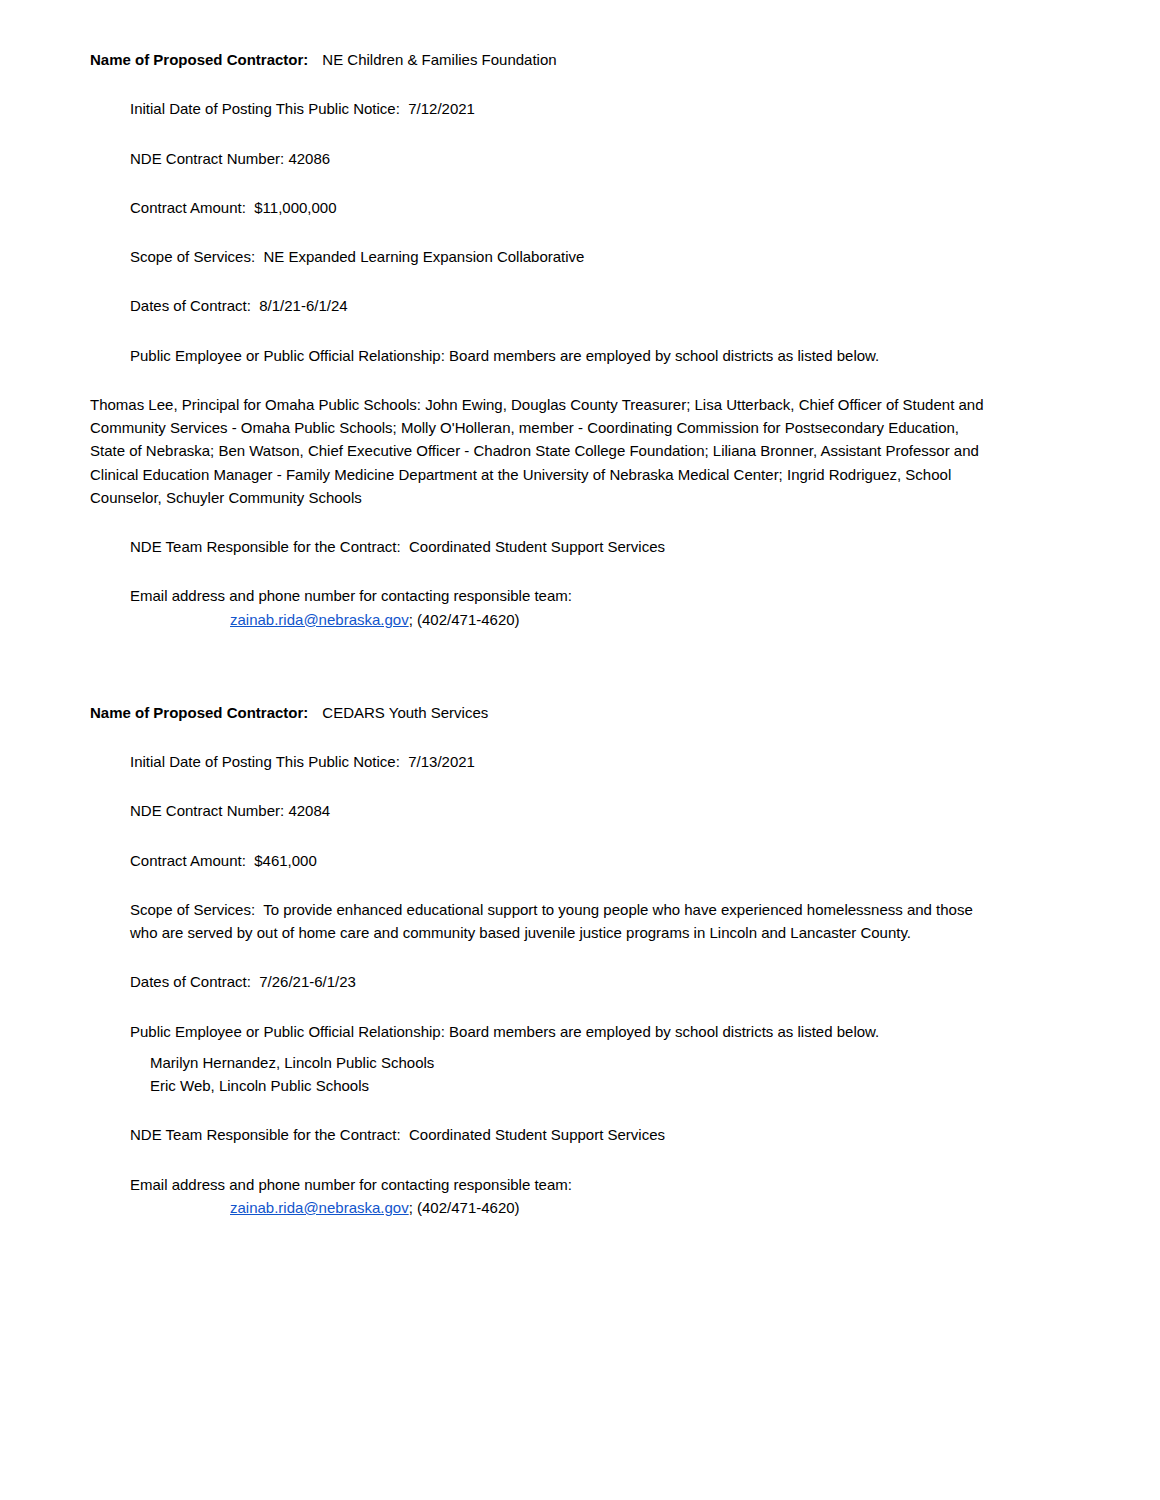Name of Proposed Contractor: NE Children & Families Foundation
Initial Date of Posting This Public Notice: 7/12/2021
NDE Contract Number: 42086
Contract Amount: $11,000,000
Scope of Services: NE Expanded Learning Expansion Collaborative
Dates of Contract: 8/1/21-6/1/24
Public Employee or Public Official Relationship: Board members are employed by school districts as listed below.
Thomas Lee, Principal for Omaha Public Schools: John Ewing, Douglas County Treasurer; Lisa Utterback, Chief Officer of Student and Community Services - Omaha Public Schools; Molly O'Holleran, member - Coordinating Commission for Postsecondary Education, State of Nebraska; Ben Watson, Chief Executive Officer - Chadron State College Foundation; Liliana Bronner, Assistant Professor and Clinical Education Manager - Family Medicine Department at the University of Nebraska Medical Center; Ingrid Rodriguez, School Counselor, Schuyler Community Schools
NDE Team Responsible for the Contract: Coordinated Student Support Services
Email address and phone number for contacting responsible team:
zainab.rida@nebraska.gov; (402/471-4620)
Name of Proposed Contractor: CEDARS Youth Services
Initial Date of Posting This Public Notice: 7/13/2021
NDE Contract Number: 42084
Contract Amount: $461,000
Scope of Services: To provide enhanced educational support to young people who have experienced homelessness and those who are served by out of home care and community based juvenile justice programs in Lincoln and Lancaster County.
Dates of Contract: 7/26/21-6/1/23
Public Employee or Public Official Relationship: Board members are employed by school districts as listed below.
Marilyn Hernandez, Lincoln Public Schools
Eric Web, Lincoln Public Schools
NDE Team Responsible for the Contract: Coordinated Student Support Services
Email address and phone number for contacting responsible team:
zainab.rida@nebraska.gov; (402/471-4620)